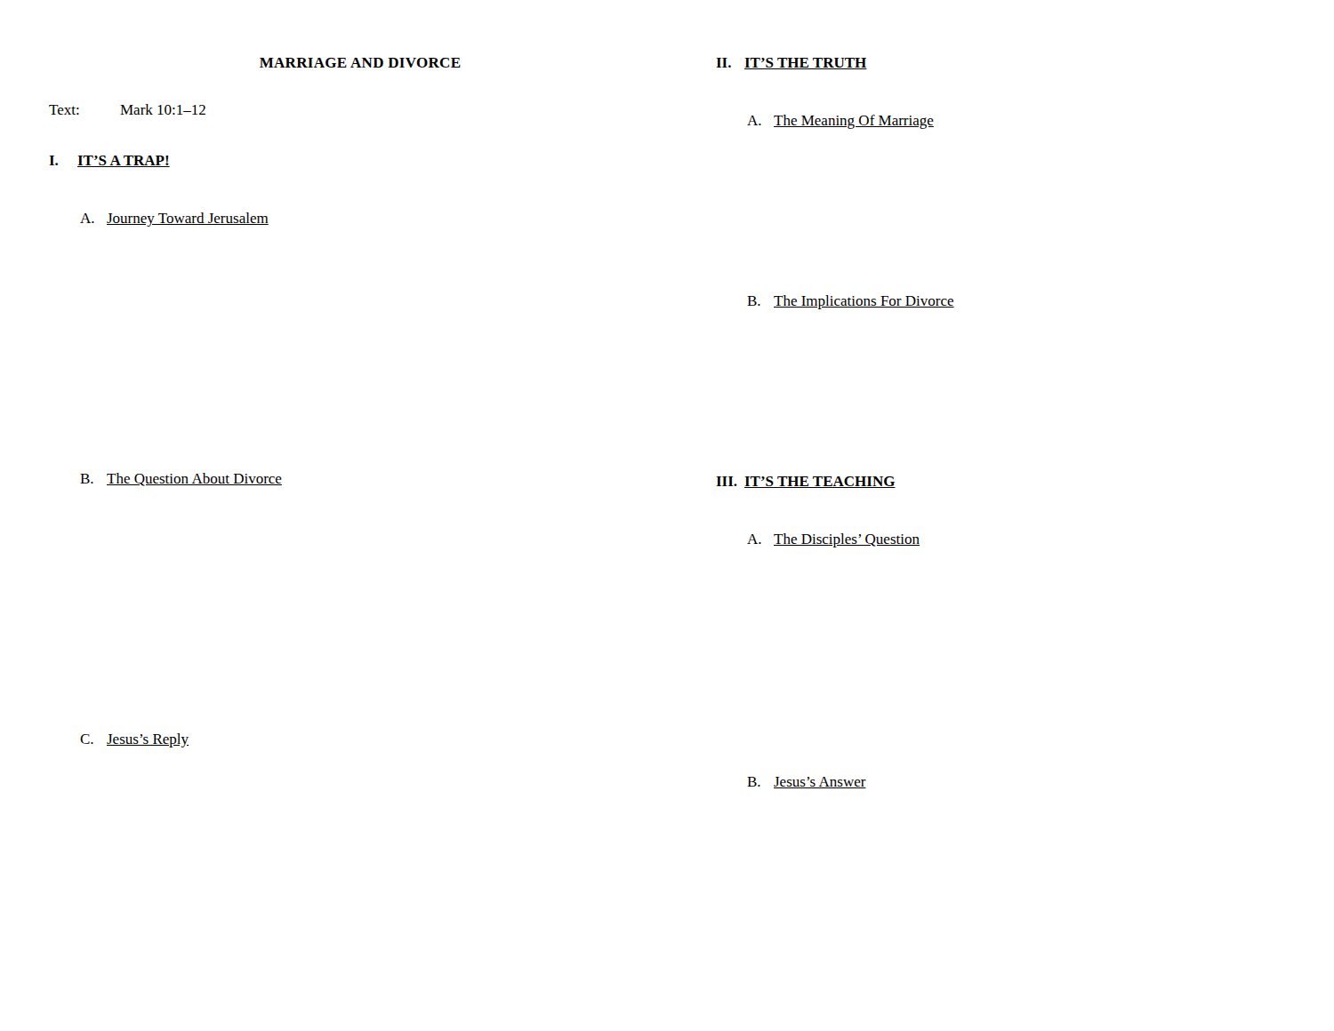MARRIAGE AND DIVORCE
Text: Mark 10:1–12
I. IT’S A TRAP!
A. Journey Toward Jerusalem
B. The Question About Divorce
C. Jesus’s Reply
II. IT’S THE TRUTH
A. The Meaning Of Marriage
B. The Implications For Divorce
III. IT’S THE TEACHING
A. The Disciples’ Question
B. Jesus’s Answer